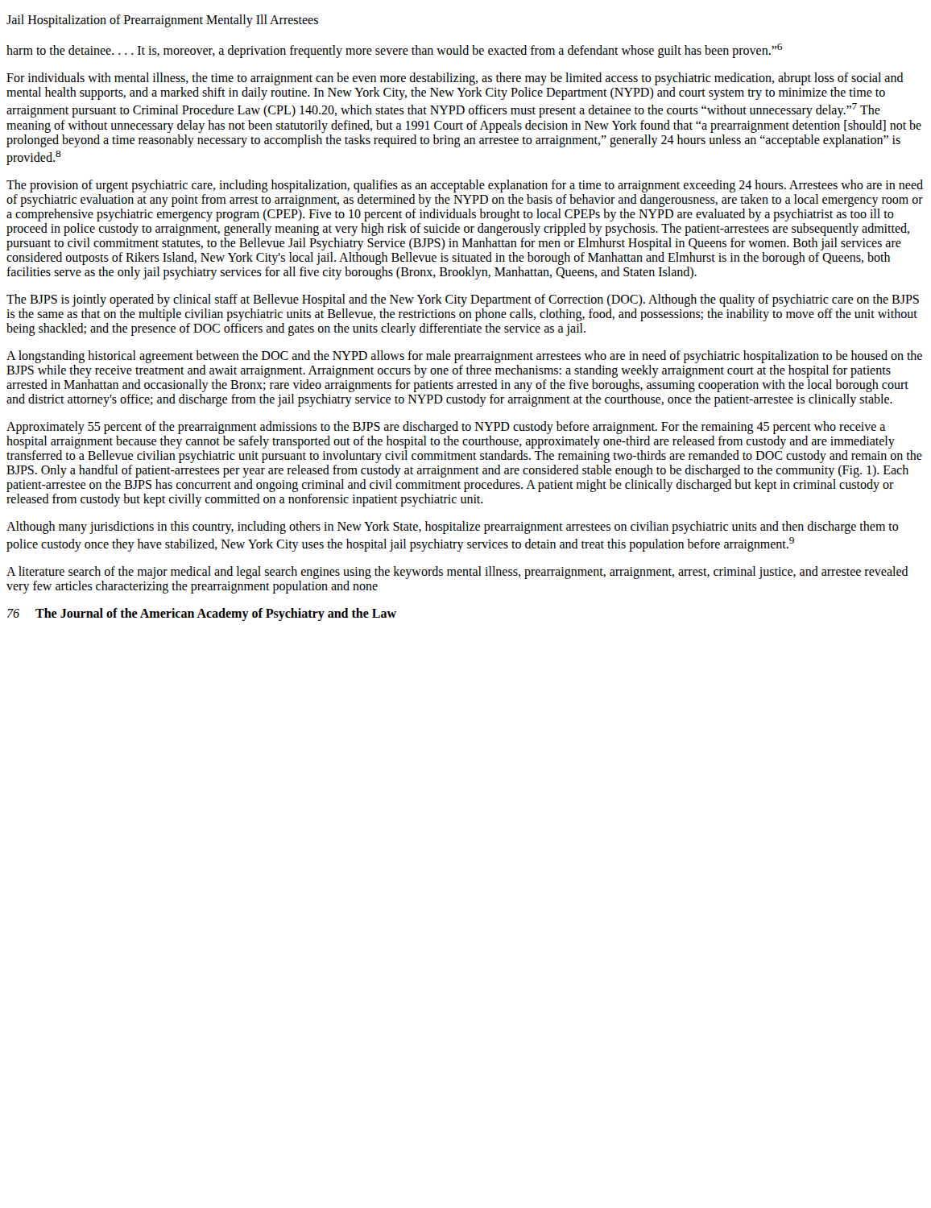Jail Hospitalization of Prearraignment Mentally Ill Arrestees
harm to the detainee. . . . It is, moreover, a deprivation frequently more severe than would be exacted from a defendant whose guilt has been proven.”6
For individuals with mental illness, the time to arraignment can be even more destabilizing, as there may be limited access to psychiatric medication, abrupt loss of social and mental health supports, and a marked shift in daily routine. In New York City, the New York City Police Department (NYPD) and court system try to minimize the time to arraignment pursuant to Criminal Procedure Law (CPL) 140.20, which states that NYPD officers must present a detainee to the courts “without unnecessary delay.”7 The meaning of without unnecessary delay has not been statutorily defined, but a 1991 Court of Appeals decision in New York found that “a prearraignment detention [should] not be prolonged beyond a time reasonably necessary to accomplish the tasks required to bring an arrestee to arraignment,” generally 24 hours unless an “acceptable explanation” is provided.8
The provision of urgent psychiatric care, including hospitalization, qualifies as an acceptable explanation for a time to arraignment exceeding 24 hours. Arrestees who are in need of psychiatric evaluation at any point from arrest to arraignment, as determined by the NYPD on the basis of behavior and dangerousness, are taken to a local emergency room or a comprehensive psychiatric emergency program (CPEP). Five to 10 percent of individuals brought to local CPEPs by the NYPD are evaluated by a psychiatrist as too ill to proceed in police custody to arraignment, generally meaning at very high risk of suicide or dangerously crippled by psychosis. The patient-arrestees are subsequently admitted, pursuant to civil commitment statutes, to the Bellevue Jail Psychiatry Service (BJPS) in Manhattan for men or Elmhurst Hospital in Queens for women. Both jail services are considered outposts of Rikers Island, New York City's local jail. Although Bellevue is situated in the borough of Manhattan and Elmhurst is in the borough of Queens, both facilities serve as the only jail psychiatry services for all five city boroughs (Bronx, Brooklyn, Manhattan, Queens, and Staten Island).
The BJPS is jointly operated by clinical staff at Bellevue Hospital and the New York City Department of Correction (DOC). Although the quality of psychiatric care on the BJPS is the same as that on the multiple civilian psychiatric units at Bellevue, the restrictions on phone calls, clothing, food, and possessions; the inability to move off the unit without being shackled; and the presence of DOC officers and gates on the units clearly differentiate the service as a jail.
A longstanding historical agreement between the DOC and the NYPD allows for male prearraignment arrestees who are in need of psychiatric hospitalization to be housed on the BJPS while they receive treatment and await arraignment. Arraignment occurs by one of three mechanisms: a standing weekly arraignment court at the hospital for patients arrested in Manhattan and occasionally the Bronx; rare video arraignments for patients arrested in any of the five boroughs, assuming cooperation with the local borough court and district attorney's office; and discharge from the jail psychiatry service to NYPD custody for arraignment at the courthouse, once the patient-arrestee is clinically stable.
Approximately 55 percent of the prearraignment admissions to the BJPS are discharged to NYPD custody before arraignment. For the remaining 45 percent who receive a hospital arraignment because they cannot be safely transported out of the hospital to the courthouse, approximately one-third are released from custody and are immediately transferred to a Bellevue civilian psychiatric unit pursuant to involuntary civil commitment standards. The remaining two-thirds are remanded to DOC custody and remain on the BJPS. Only a handful of patient-arrestees per year are released from custody at arraignment and are considered stable enough to be discharged to the community (Fig. 1). Each patient-arrestee on the BJPS has concurrent and ongoing criminal and civil commitment procedures. A patient might be clinically discharged but kept in criminal custody or released from custody but kept civilly committed on a nonforensic inpatient psychiatric unit.
Although many jurisdictions in this country, including others in New York State, hospitalize prearraignment arrestees on civilian psychiatric units and then discharge them to police custody once they have stabilized, New York City uses the hospital jail psychiatry services to detain and treat this population before arraignment.9
A literature search of the major medical and legal search engines using the keywords mental illness, prearraignment, arraignment, arrest, criminal justice, and arrestee revealed very few articles characterizing the prearraignment population and none
76 The Journal of the American Academy of Psychiatry and the Law